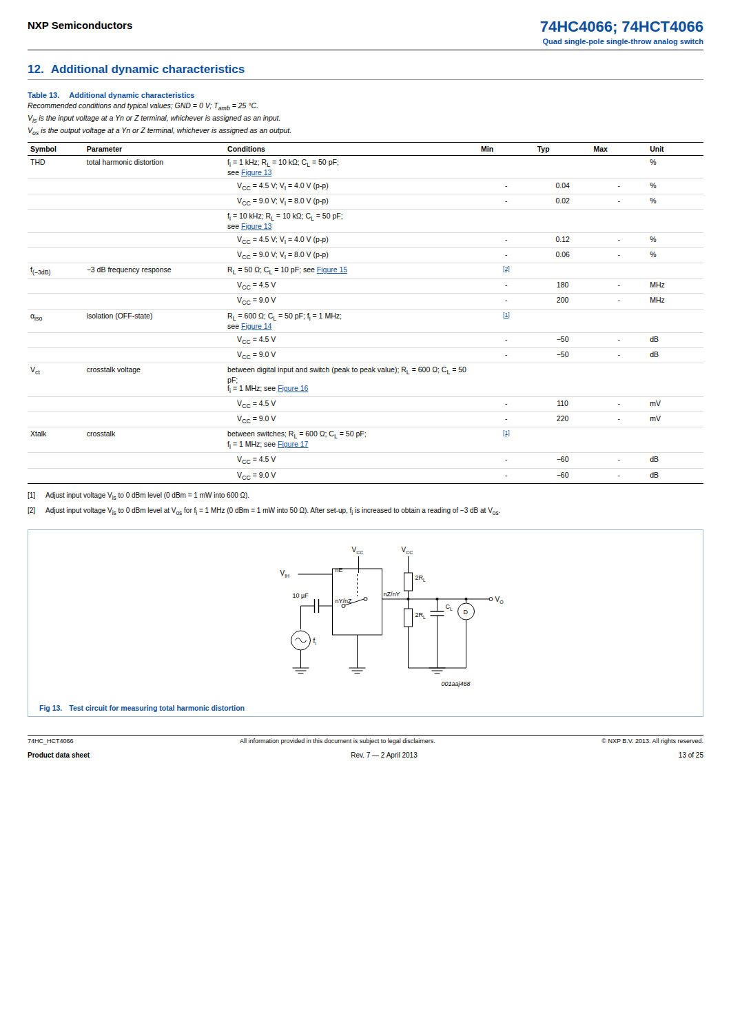NXP Semiconductors
74HC4066; 74HCT4066
Quad single-pole single-throw analog switch
12. Additional dynamic characteristics
Table 13. Additional dynamic characteristics
Recommended conditions and typical values; GND = 0 V; Tamb = 25 °C.
Vis is the input voltage at a Yn or Z terminal, whichever is assigned as an input.
Vos is the output voltage at a Yn or Z terminal, whichever is assigned as an output.
| Symbol | Parameter | Conditions | Min | Typ | Max | Unit |
| --- | --- | --- | --- | --- | --- | --- |
| THD | total harmonic distortion | f i = 1 kHz; R L = 10 kΩ; C L = 50 pF; see Figure 13 | | | | % |
| | | V CC = 4.5 V; V I = 4.0 V (p-p) | - | 0.04 | - | % |
| | | V CC = 9.0 V; V I = 8.0 V (p-p) | - | 0.02 | - | % |
| | | f i = 10 kHz; R L = 10 kΩ; C L = 50 pF; see Figure 13 | | | | |
| | | V CC = 4.5 V; V I = 4.0 V (p-p) | - | 0.12 | - | % |
| | | V CC = 9.0 V; V I = 8.0 V (p-p) | - | 0.06 | - | % |
| f (−3dB) | −3 dB frequency response | R L = 50 Ω; C L = 10 pF; see Figure 15 | [2] | | | |
| | | V CC = 4.5 V | - | 180 | - | MHz |
| | | V CC = 9.0 V | - | 200 | - | MHz |
| α iso | isolation (OFF-state) | R L = 600 Ω; C L = 50 pF; f i = 1 MHz; see Figure 14 | [1] | | | |
| | | V CC = 4.5 V | - | −50 | - | dB |
| | | V CC = 9.0 V | - | −50 | - | dB |
| V ct | crosstalk voltage | between digital input and switch (peak to peak value); R L = 600 Ω; C L = 50 pF; f i = 1 MHz; see Figure 16 | | | | |
| | | V CC = 4.5 V | - | 110 | - | mV |
| | | V CC = 9.0 V | - | 220 | - | mV |
| Xtalk | crosstalk | between switches; R L = 600 Ω; C L = 50 pF; f i = 1 MHz; see Figure 17 | [1] | | | |
| | | V CC = 4.5 V | - | −60 | - | dB |
| | | V CC = 9.0 V | - | −60 | - | dB |
[1] Adjust input voltage Vis to 0 dBm level (0 dBm = 1 mW into 600 Ω).
[2] Adjust input voltage Vis to 0 dBm level at Vos for fi = 1 MHz (0 dBm = 1 mW into 50 Ω). After set-up, fi is increased to obtain a reading of −3 dB at Vos.
VCC VCC VIH nE nY/nZ 10 µF fi nZ/nY 2RL 2RL CL D VO 001aaj468
Fig 13. Test circuit for measuring total harmonic distortion
74HC_HCT4066
All information provided in this document is subject to legal disclaimers.
© NXP B.V. 2013. All rights reserved.
Product data sheet
Rev. 7 — 2 April 2013
13 of 25